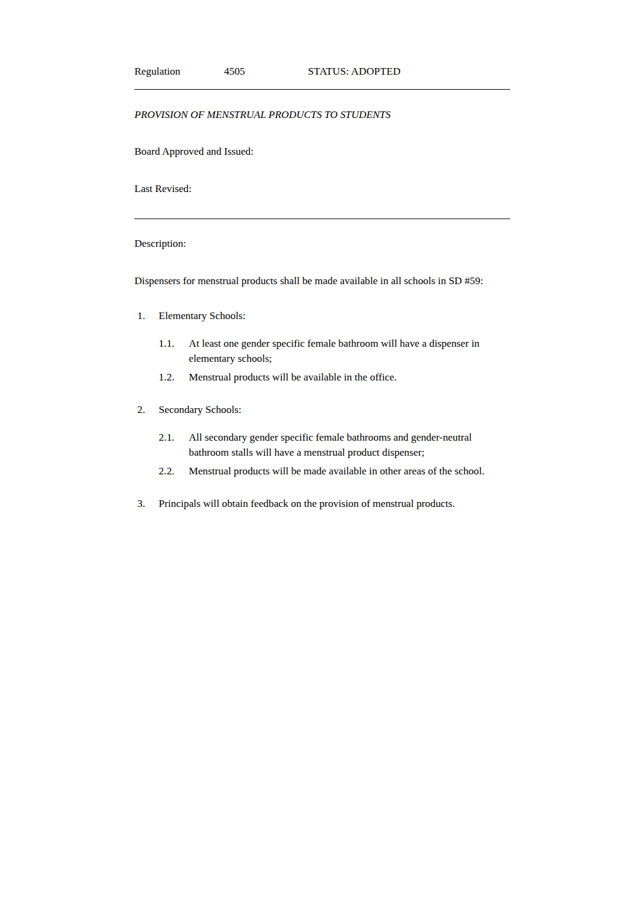Regulation 4505 STATUS: ADOPTED
PROVISION OF MENSTRUAL PRODUCTS TO STUDENTS
Board Approved and Issued:
Last Revised:
Description:
Dispensers for menstrual products shall be made available in all schools in SD #59:
Elementary Schools:
At least one gender specific female bathroom will have a dispenser in elementary schools;
Menstrual products will be available in the office.
Secondary Schools:
All secondary gender specific female bathrooms and gender-neutral bathroom stalls will have a menstrual product dispenser;
Menstrual products will be made available in other areas of the school.
Principals will obtain feedback on the provision of menstrual products.